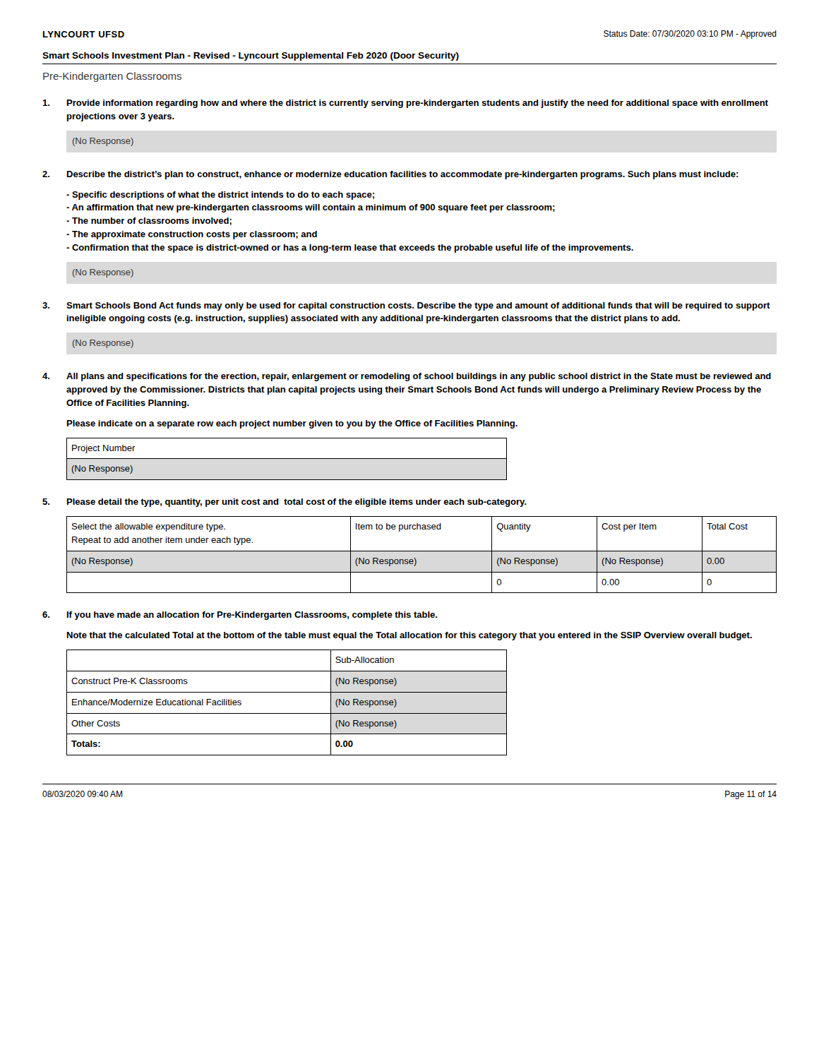LYNCOURT UFSD Status Date: 07/30/2020 03:10 PM - Approved
Smart Schools Investment Plan - Revised - Lyncourt Supplemental Feb 2020 (Door Security)
Pre-Kindergarten Classrooms
1.
Provide information regarding how and where the district is currently serving pre-kindergarten students and justify the need for additional space with enrollment projections over 3 years.
(No Response)
2.
Describe the district’s plan to construct, enhance or modernize education facilities to accommodate pre-kindergarten programs. Such plans must include:
- Specific descriptions of what the district intends to do to each space;
- An affirmation that new pre-kindergarten classrooms will contain a minimum of 900 square feet per classroom;
- The number of classrooms involved;
- The approximate construction costs per classroom; and
- Confirmation that the space is district-owned or has a long-term lease that exceeds the probable useful life of the improvements.
(No Response)
3.
Smart Schools Bond Act funds may only be used for capital construction costs. Describe the type and amount of additional funds that will be required to support ineligible ongoing costs (e.g. instruction, supplies) associated with any additional pre-kindergarten classrooms that the district plans to add.
(No Response)
4.
All plans and specifications for the erection, repair, enlargement or remodeling of school buildings in any public school district in the State must be reviewed and approved by the Commissioner. Districts that plan capital projects using their Smart Schools Bond Act funds will undergo a Preliminary Review Process by the Office of Facilities Planning.
Please indicate on a separate row each project number given to you by the Office of Facilities Planning.
| Project Number |
| --- |
| (No Response) |
5.
Please detail the type, quantity, per unit cost and total cost of the eligible items under each sub-category.
| Select the allowable expenditure type. Repeat to add another item under each type. | Item to be purchased | Quantity | Cost per Item | Total Cost |
| --- | --- | --- | --- | --- |
| (No Response) | (No Response) | (No Response) | (No Response) | 0.00 |
| | | 0 | 0.00 | 0 |
6.
If you have made an allocation for Pre-Kindergarten Classrooms, complete this table.
Note that the calculated Total at the bottom of the table must equal the Total allocation for this category that you entered in the SSIP Overview overall budget.
| | Sub-Allocation |
| --- | --- |
| Construct Pre-K Classrooms | (No Response) |
| Enhance/Modernize Educational Facilities | (No Response) |
| Other Costs | (No Response) |
| Totals: | 0.00 |
08/03/2020 09:40 AM Page 11 of 14